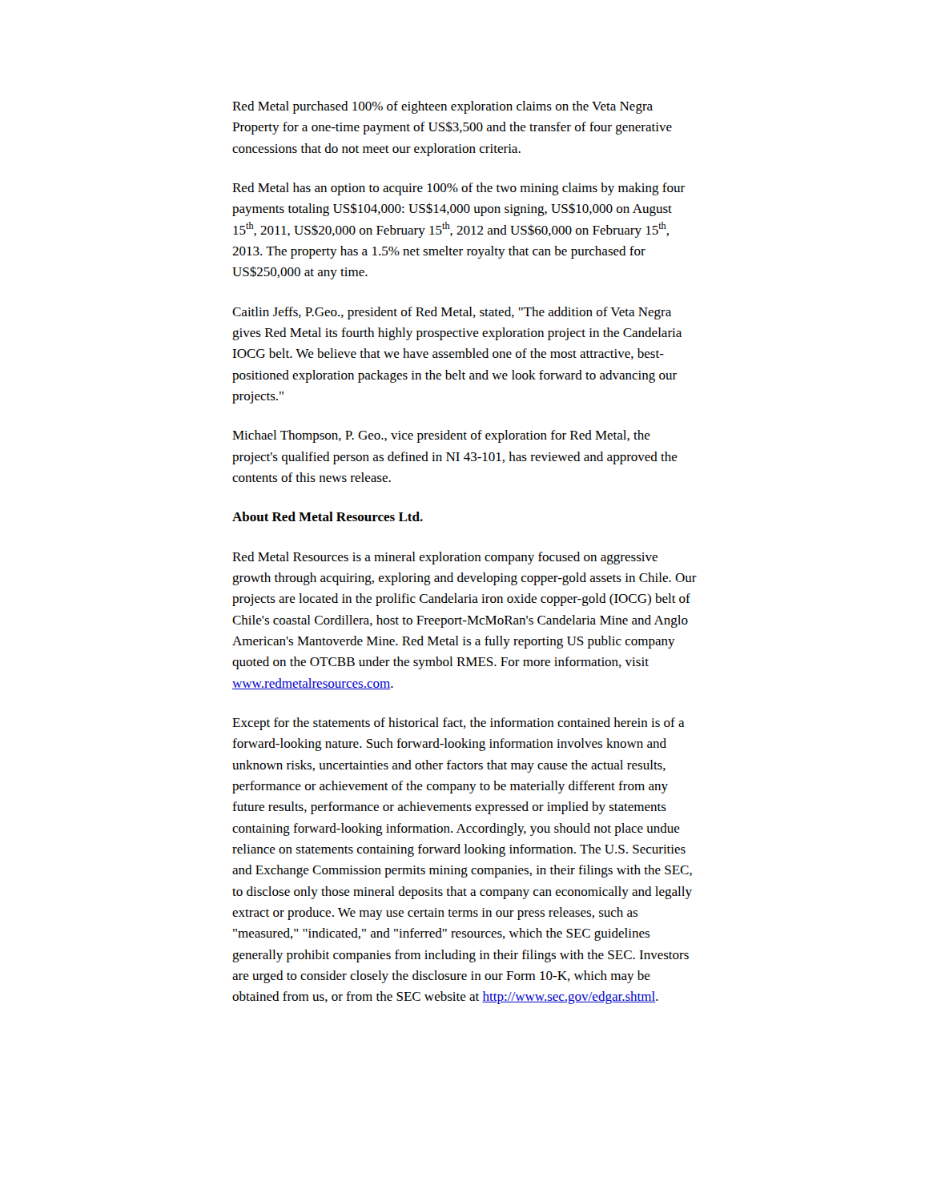Red Metal purchased 100% of eighteen exploration claims on the Veta Negra Property for a one-time payment of US$3,500 and the transfer of four generative concessions that do not meet our exploration criteria.
Red Metal has an option to acquire 100% of the two mining claims by making four payments totaling US$104,000: US$14,000 upon signing, US$10,000 on August 15th, 2011, US$20,000 on February 15th, 2012 and US$60,000 on February 15th, 2013. The property has a 1.5% net smelter royalty that can be purchased for US$250,000 at any time.
Caitlin Jeffs, P.Geo., president of Red Metal, stated, "The addition of Veta Negra gives Red Metal its fourth highly prospective exploration project in the Candelaria IOCG belt. We believe that we have assembled one of the most attractive, best-positioned exploration packages in the belt and we look forward to advancing our projects."
Michael Thompson, P. Geo., vice president of exploration for Red Metal, the project's qualified person as defined in NI 43-101, has reviewed and approved the contents of this news release.
About Red Metal Resources Ltd.
Red Metal Resources is a mineral exploration company focused on aggressive growth through acquiring, exploring and developing copper-gold assets in Chile. Our projects are located in the prolific Candelaria iron oxide copper-gold (IOCG) belt of Chile's coastal Cordillera, host to Freeport-McMoRan's Candelaria Mine and Anglo American's Mantoverde Mine. Red Metal is a fully reporting US public company quoted on the OTCBB under the symbol RMES. For more information, visit www.redmetalresources.com.
Except for the statements of historical fact, the information contained herein is of a forward-looking nature. Such forward-looking information involves known and unknown risks, uncertainties and other factors that may cause the actual results, performance or achievement of the company to be materially different from any future results, performance or achievements expressed or implied by statements containing forward-looking information. Accordingly, you should not place undue reliance on statements containing forward looking information. The U.S. Securities and Exchange Commission permits mining companies, in their filings with the SEC, to disclose only those mineral deposits that a company can economically and legally extract or produce. We may use certain terms in our press releases, such as "measured," "indicated," and "inferred" resources, which the SEC guidelines generally prohibit companies from including in their filings with the SEC. Investors are urged to consider closely the disclosure in our Form 10-K, which may be obtained from us, or from the SEC website at http://www.sec.gov/edgar.shtml.